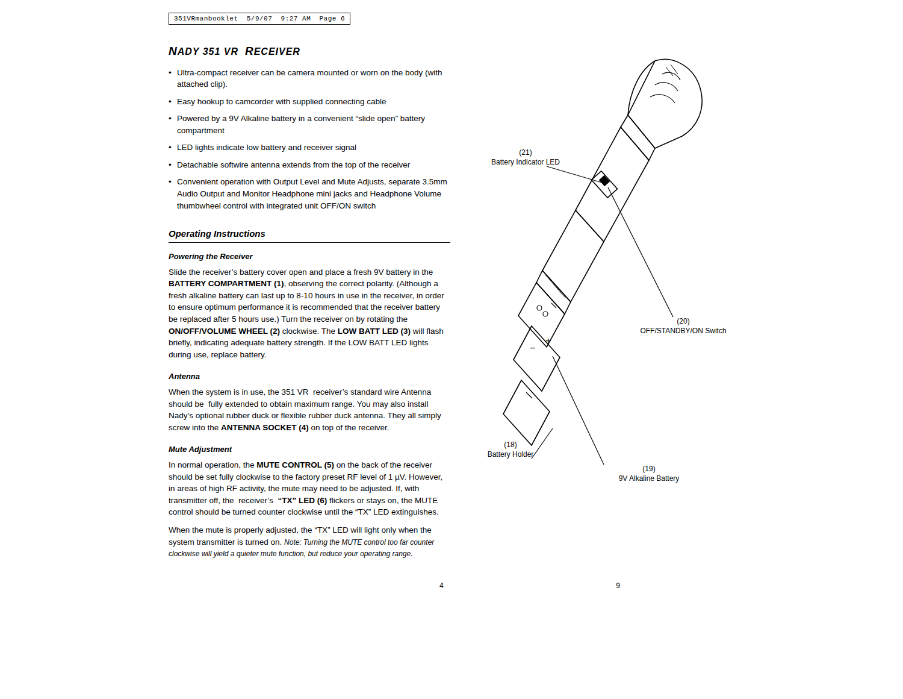351VRmanbooklet 5/9/07 9:27 AM Page 6
NADY 351 VR RECEIVER
Ultra-compact receiver can be camera mounted or worn on the body (with attached clip).
Easy hookup to camcorder with supplied connecting cable
Powered by a 9V Alkaline battery in a convenient “slide open” battery compartment
LED lights indicate low battery and receiver signal
Detachable softwire antenna extends from the top of the receiver
Convenient operation with Output Level and Mute Adjusts, separate 3.5mm Audio Output and Monitor Headphone mini jacks and Headphone Volume thumbwheel control with integrated unit OFF/ON switch
Operating Instructions
Powering the Receiver
Slide the receiver’s battery cover open and place a fresh 9V battery in the BATTERY COMPARTMENT (1), observing the correct polarity. (Although a fresh alkaline battery can last up to 8-10 hours in use in the receiver, in order to ensure optimum performance it is recommended that the receiver battery be replaced after 5 hours use.) Turn the receiver on by rotating the ON/OFF/VOLUME WHEEL (2) clockwise. The LOW BATT LED (3) will flash briefly, indicating adequate battery strength. If the LOW BATT LED lights during use, replace battery.
Antenna
When the system is in use, the 351 VR receiver’s standard wire Antenna should be fully extended to obtain maximum range. You may also install Nady’s optional rubber duck or flexible rubber duck antenna. They all simply screw into the ANTENNA SOCKET (4) on top of the receiver.
Mute Adjustment
In normal operation, the MUTE CONTROL (5) on the back of the receiver should be set fully clockwise to the factory preset RF level of 1 µV. However, in areas of high RF activity, the mute may need to be adjusted. If, with transmitter off, the receiver’s “TX” LED (6) flickers or stays on, the MUTE control should be turned counter clockwise until the “TX” LED extinguishes.
When the mute is properly adjusted, the “TX” LED will light only when the system transmitter is turned on. Note: Turning the MUTE control too far counter clockwise will yield a quieter mute function, but reduce your operating range.
− +
(21)
Battery Indicator LED
(20)
OFF/STANDBY/ON Switch
(18)
Battery Holder
(19)
9V Alkaline Battery
4
9